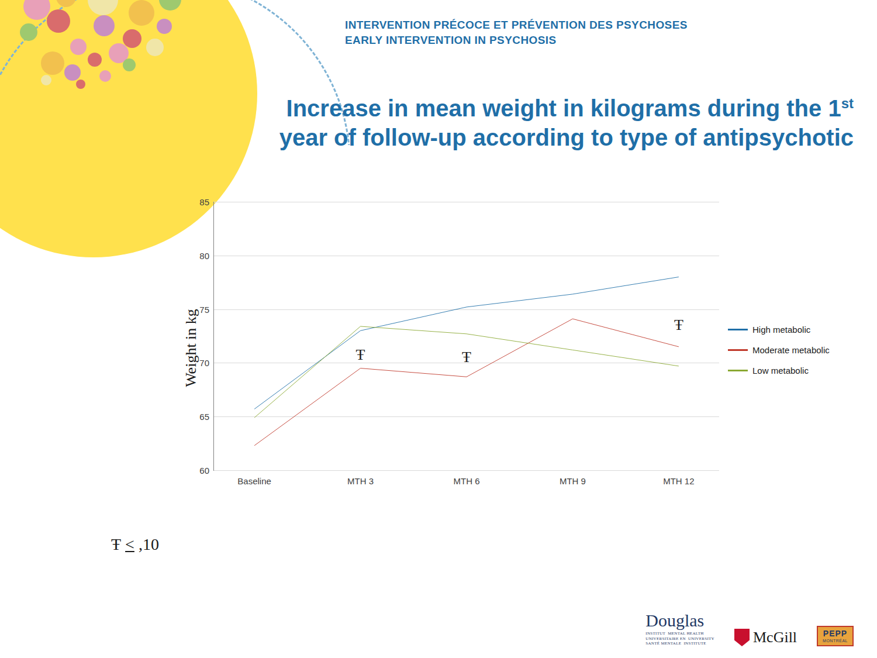Intervention précoce et prévention des psychoses
Early intervention in psychosis
Increase in mean weight in kilograms during the 1st year of follow-up according to type of antipsychotic
Weight in kg
85
80
75
70
65
60
Baseline
MTH 3
MTH 6
MTH 9
MTH 12
Ŧ
Ŧ
Ŧ
High metabolic
Moderate metabolic
Low metabolic
Ŧ < ,10
Douglas INSTITUT MENTAL HEALTH
UNIVERSITAIRE EN UNIVERSITY
SANTÉ MENTALE INSTITUTE
McGill
PEPP MONTRÉAL